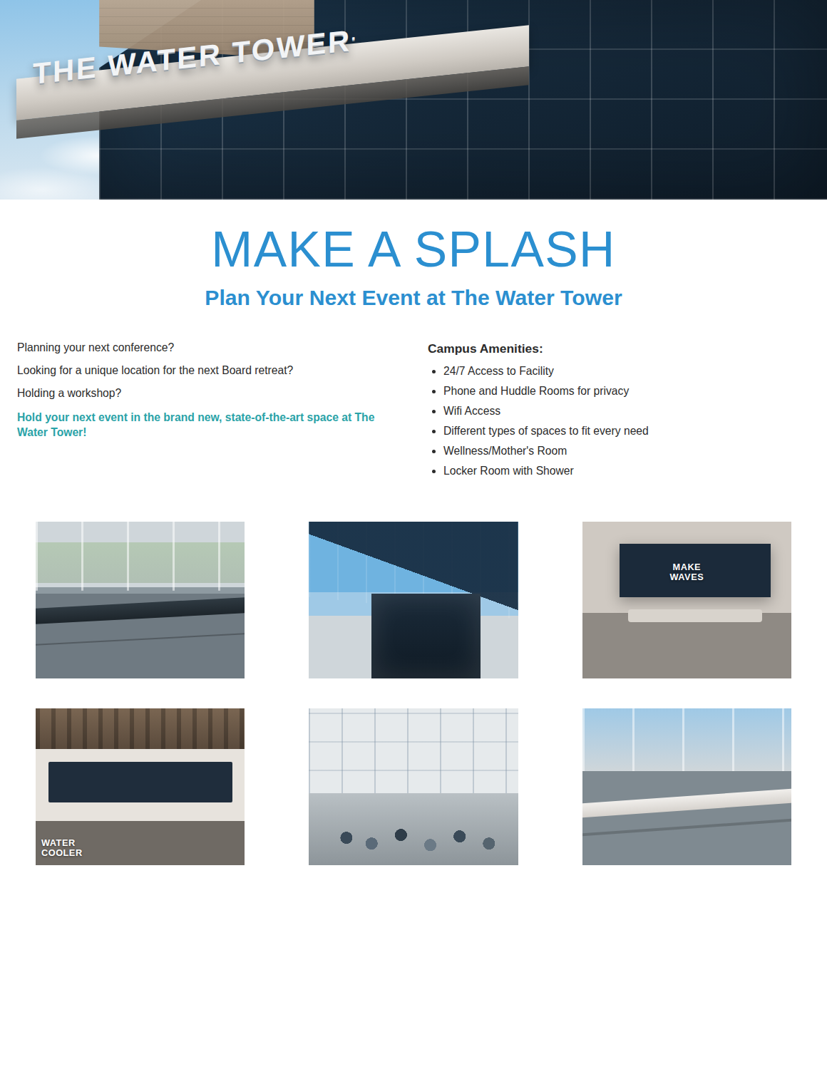THE WATER TOWER.
MAKE A SPLASH
Plan Your Next Event at The Water Tower
Planning your next conference?
Looking for a unique location for the next Board retreat?
Holding a workshop?
Hold your next event in the brand new, state-of-the-art space at The Water Tower!
Campus Amenities:
24/7 Access to Facility
Phone and Huddle Rooms for privacy
Wifi Access
Different types of spaces to fit every need
Wellness/Mother's Room
Locker Room with Shower
MAKE
WAVES
WATER
COOLER